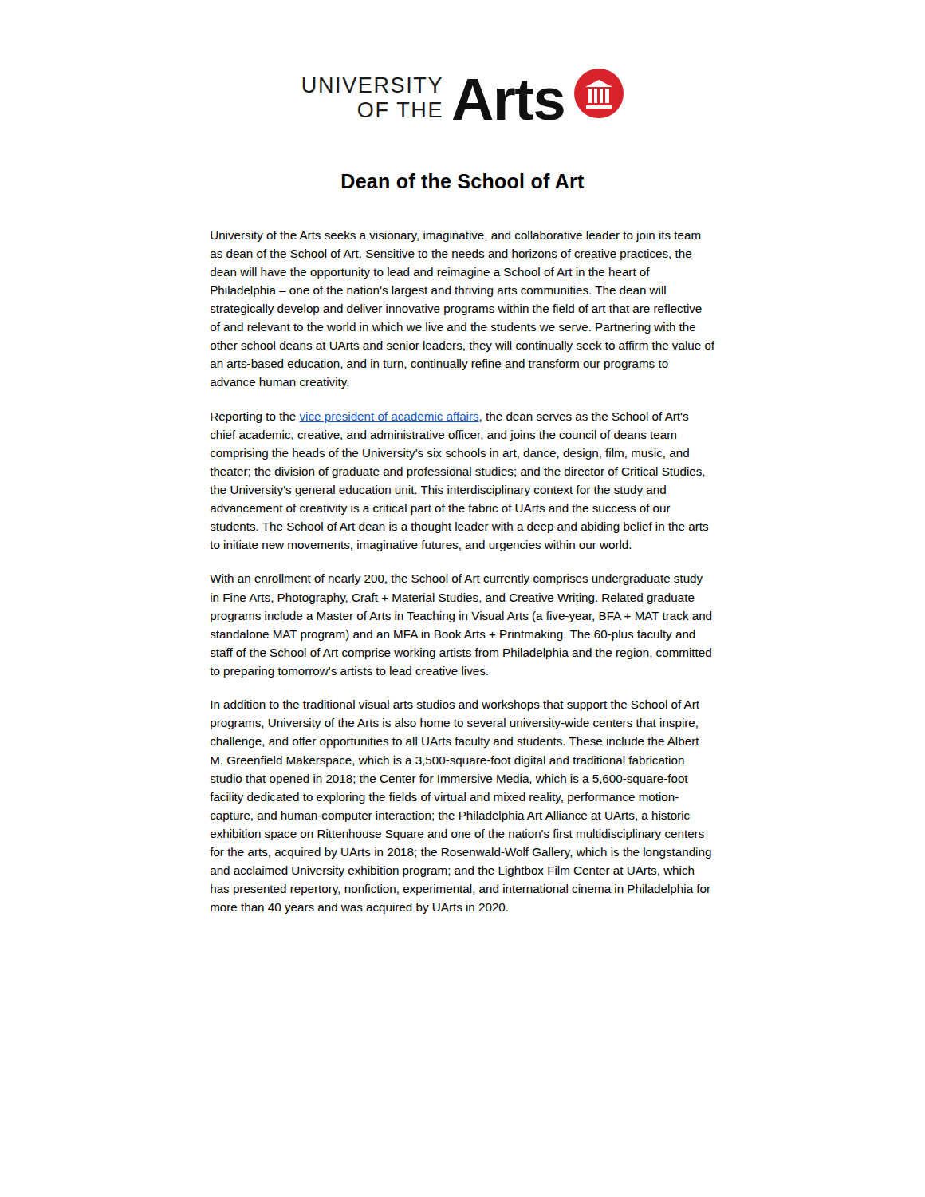UNIVERSITY
OF THE Arts
Dean of the School of Art
University of the Arts seeks a visionary, imaginative, and collaborative leader to join its team as dean of the School of Art. Sensitive to the needs and horizons of creative practices, the dean will have the opportunity to lead and reimagine a School of Art in the heart of Philadelphia – one of the nation's largest and thriving arts communities. The dean will strategically develop and deliver innovative programs within the field of art that are reflective of and relevant to the world in which we live and the students we serve. Partnering with the other school deans at UArts and senior leaders, they will continually seek to affirm the value of an arts-based education, and in turn, continually refine and transform our programs to advance human creativity.
Reporting to the vice president of academic affairs, the dean serves as the School of Art's chief academic, creative, and administrative officer, and joins the council of deans team comprising the heads of the University's six schools in art, dance, design, film, music, and theater; the division of graduate and professional studies; and the director of Critical Studies, the University's general education unit. This interdisciplinary context for the study and advancement of creativity is a critical part of the fabric of UArts and the success of our students. The School of Art dean is a thought leader with a deep and abiding belief in the arts to initiate new movements, imaginative futures, and urgencies within our world.
With an enrollment of nearly 200, the School of Art currently comprises undergraduate study in Fine Arts, Photography, Craft + Material Studies, and Creative Writing. Related graduate programs include a Master of Arts in Teaching in Visual Arts (a five-year, BFA + MAT track and standalone MAT program) and an MFA in Book Arts + Printmaking. The 60-plus faculty and staff of the School of Art comprise working artists from Philadelphia and the region, committed to preparing tomorrow's artists to lead creative lives.
In addition to the traditional visual arts studios and workshops that support the School of Art programs, University of the Arts is also home to several university-wide centers that inspire, challenge, and offer opportunities to all UArts faculty and students. These include the Albert M. Greenfield Makerspace, which is a 3,500-square-foot digital and traditional fabrication studio that opened in 2018; the Center for Immersive Media, which is a 5,600-square-foot facility dedicated to exploring the fields of virtual and mixed reality, performance motion-capture, and human-computer interaction; the Philadelphia Art Alliance at UArts, a historic exhibition space on Rittenhouse Square and one of the nation's first multidisciplinary centers for the arts, acquired by UArts in 2018; the Rosenwald-Wolf Gallery, which is the longstanding and acclaimed University exhibition program; and the Lightbox Film Center at UArts, which has presented repertory, nonfiction, experimental, and international cinema in Philadelphia for more than 40 years and was acquired by UArts in 2020.